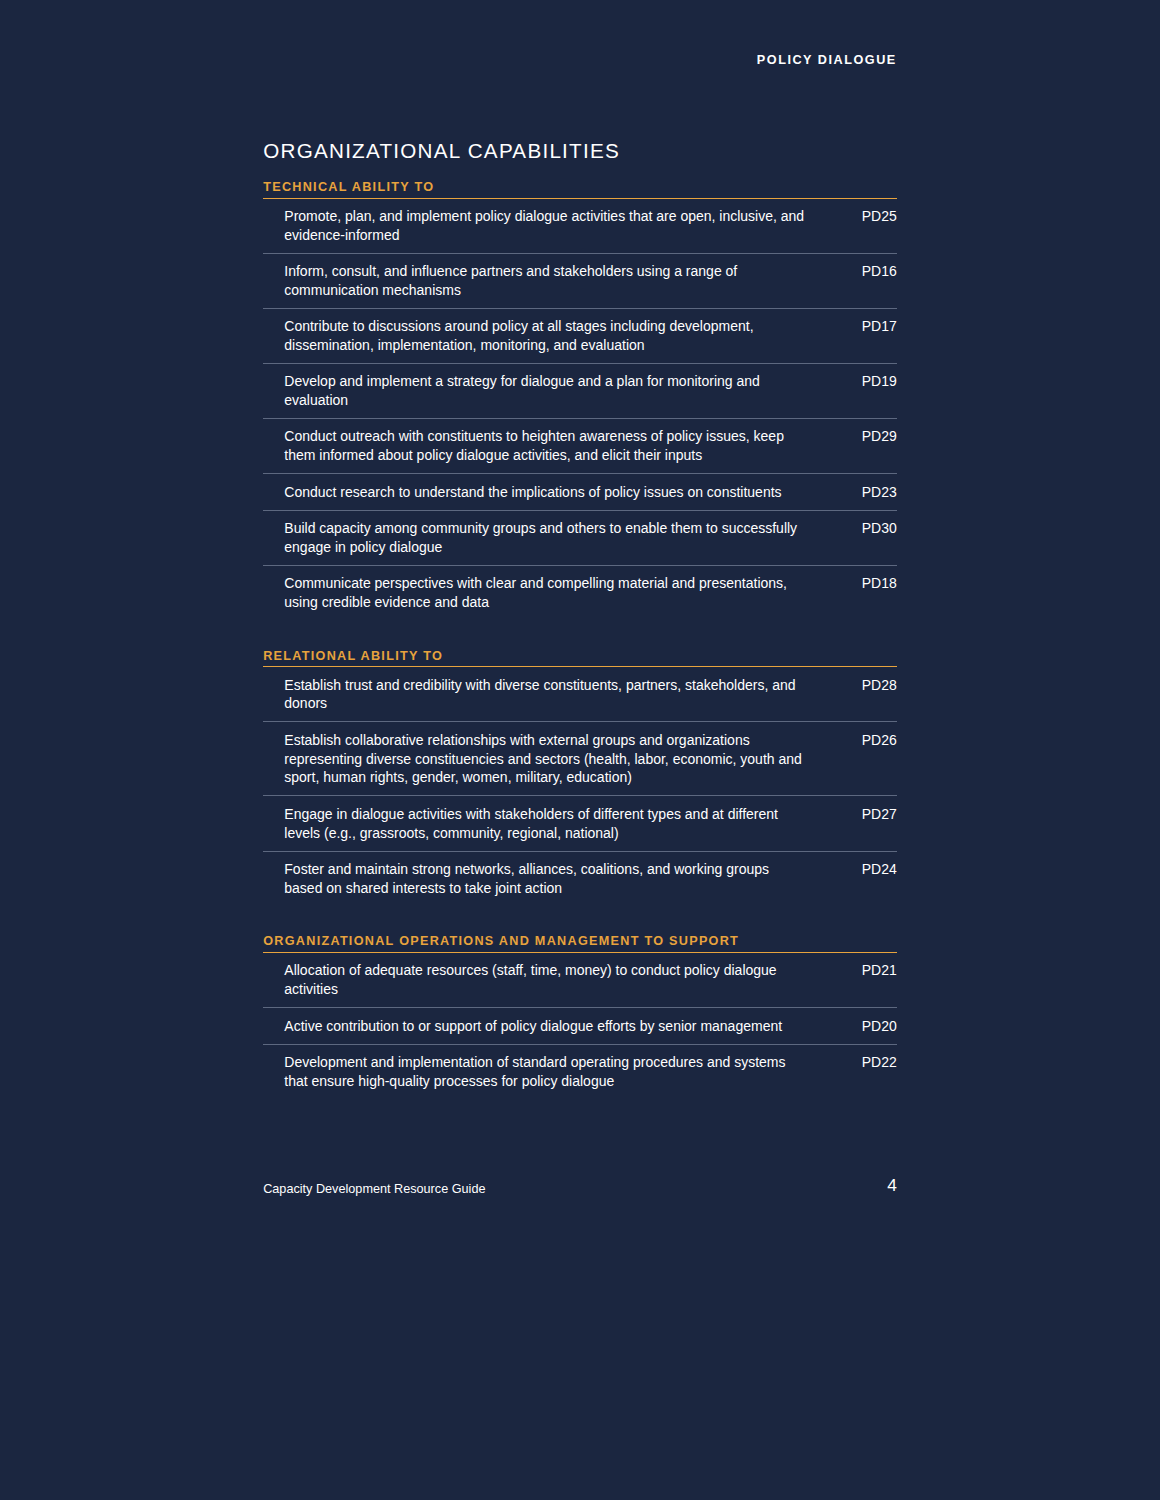POLICY DIALOGUE
ORGANIZATIONAL CAPABILITIES
TECHNICAL ABILITY TO
| Promote, plan, and implement policy dialogue activities that are open, inclusive, and evidence-informed | PD25 |
| Inform, consult, and influence partners and stakeholders using a range of communication mechanisms | PD16 |
| Contribute to discussions around policy at all stages including development, dissemination, implementation, monitoring, and evaluation | PD17 |
| Develop and implement a strategy for dialogue and a plan for monitoring and evaluation | PD19 |
| Conduct outreach with constituents to heighten awareness of policy issues, keep them informed about policy dialogue activities, and elicit their inputs | PD29 |
| Conduct research to understand the implications of policy issues on constituents | PD23 |
| Build capacity among community groups and others to enable them to successfully engage in policy dialogue | PD30 |
| Communicate perspectives with clear and compelling material and presentations, using credible evidence and data | PD18 |
RELATIONAL ABILITY TO
| Establish trust and credibility with diverse constituents, partners, stakeholders, and donors | PD28 |
| Establish collaborative relationships with external groups and organizations representing diverse constituencies and sectors (health, labor, economic, youth and sport, human rights, gender, women, military, education) | PD26 |
| Engage in dialogue activities with stakeholders of different types and at different levels (e.g., grassroots, community, regional, national) | PD27 |
| Foster and maintain strong networks, alliances, coalitions, and working groups based on shared interests to take joint action | PD24 |
ORGANIZATIONAL OPERATIONS AND MANAGEMENT TO SUPPORT
| Allocation of adequate resources (staff, time, money) to conduct policy dialogue activities | PD21 |
| Active contribution to or support of policy dialogue efforts by senior management | PD20 |
| Development and implementation of standard operating procedures and systems that ensure high-quality processes for policy dialogue | PD22 |
Capacity Development Resource Guide
4